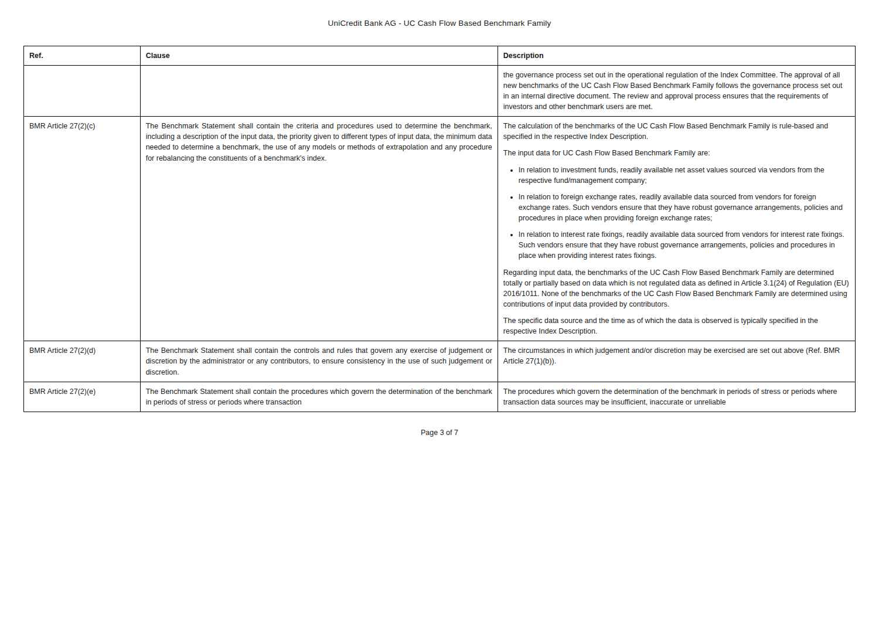UniCredit Bank AG - UC Cash Flow Based Benchmark Family
| Ref. | Clause | Description |
| --- | --- | --- |
| | | the governance process set out in the operational regulation of the Index Committee. The approval of all new benchmarks of the UC Cash Flow Based Benchmark Family follows the governance process set out in an internal directive document. The review and approval process ensures that the requirements of investors and other benchmark users are met. |
| BMR Article 27(2)(c) | The Benchmark Statement shall contain the criteria and procedures used to determine the benchmark, including a description of the input data, the priority given to different types of input data, the minimum data needed to determine a benchmark, the use of any models or methods of extrapolation and any procedure for rebalancing the constituents of a benchmark's index. | The calculation of the benchmarks of the UC Cash Flow Based Benchmark Family is rule-based and specified in the respective Index Description. The input data for UC Cash Flow Based Benchmark Family are: In relation to investment funds, readily available net asset values sourced via vendors from the respective fund/management company; In relation to foreign exchange rates, readily available data sourced from vendors for foreign exchange rates. Such vendors ensure that they have robust governance arrangements, policies and procedures in place when providing foreign exchange rates; In relation to interest rate fixings, readily available data sourced from vendors for interest rate fixings. Such vendors ensure that they have robust governance arrangements, policies and procedures in place when providing interest rates fixings. Regarding input data, the benchmarks of the UC Cash Flow Based Benchmark Family are determined totally or partially based on data which is not regulated data as defined in Article 3.1(24) of Regulation (EU) 2016/1011. None of the benchmarks of the UC Cash Flow Based Benchmark Family are determined using contributions of input data provided by contributors. The specific data source and the time as of which the data is observed is typically specified in the respective Index Description. |
| BMR Article 27(2)(d) | The Benchmark Statement shall contain the controls and rules that govern any exercise of judgement or discretion by the administrator or any contributors, to ensure consistency in the use of such judgement or discretion. | The circumstances in which judgement and/or discretion may be exercised are set out above (Ref. BMR Article 27(1)(b)). |
| BMR Article 27(2)(e) | The Benchmark Statement shall contain the procedures which govern the determination of the benchmark in periods of stress or periods where transaction | The procedures which govern the determination of the benchmark in periods of stress or periods where transaction data sources may be insufficient, inaccurate or unreliable |
Page 3 of 7